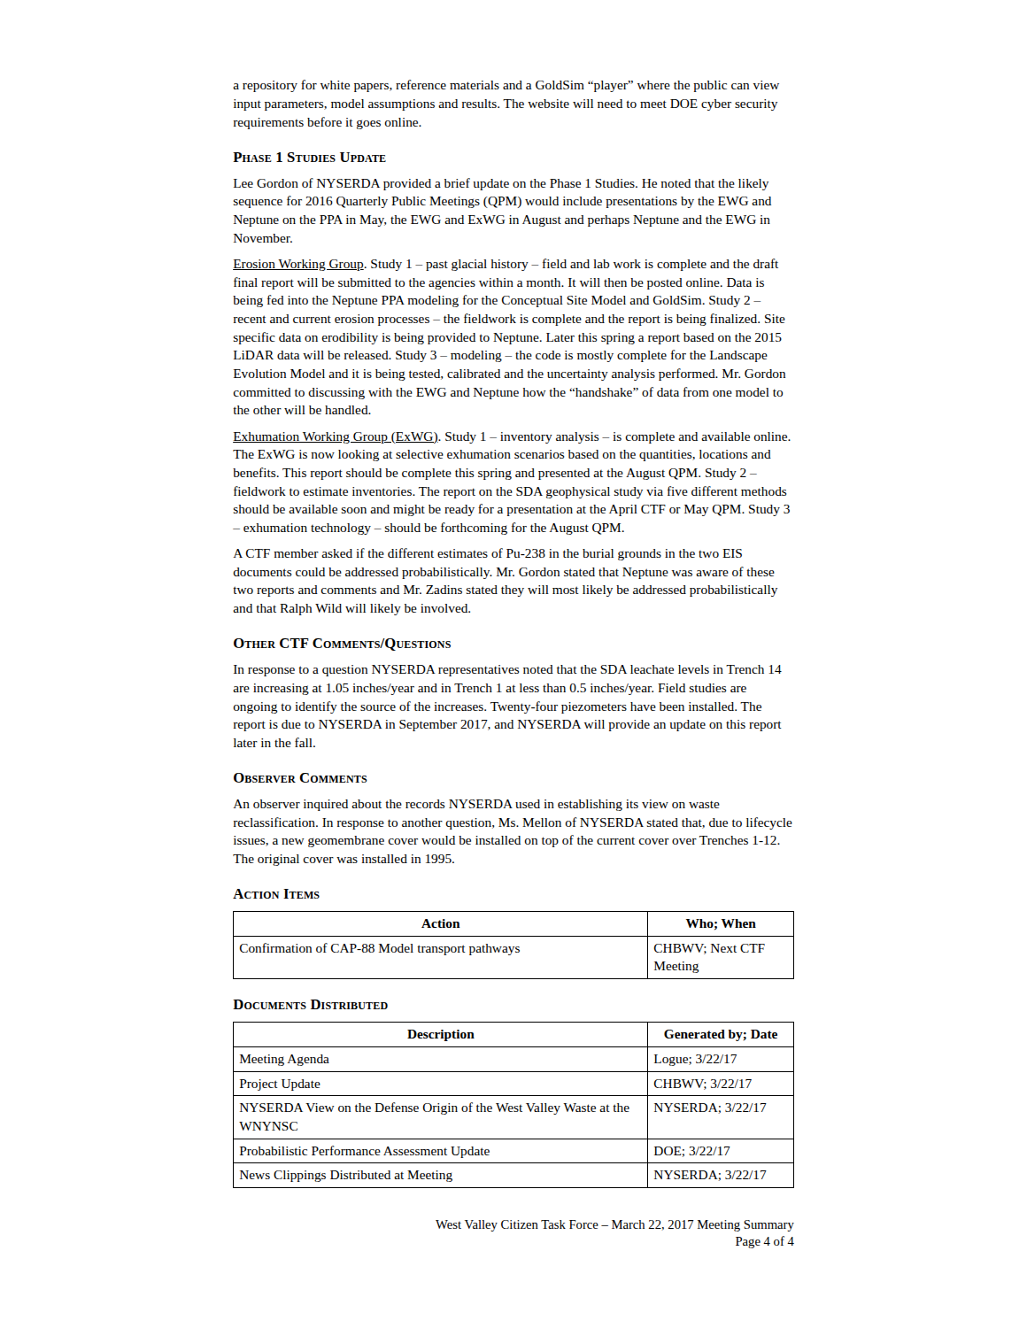a repository for white papers, reference materials and a GoldSim “player” where the public can view input parameters, model assumptions and results. The website will need to meet DOE cyber security requirements before it goes online.
Phase 1 Studies Update
Lee Gordon of NYSERDA provided a brief update on the Phase 1 Studies. He noted that the likely sequence for 2016 Quarterly Public Meetings (QPM) would include presentations by the EWG and Neptune on the PPA in May, the EWG and ExWG in August and perhaps Neptune and the EWG in November.
Erosion Working Group. Study 1 – past glacial history – field and lab work is complete and the draft final report will be submitted to the agencies within a month. It will then be posted online. Data is being fed into the Neptune PPA modeling for the Conceptual Site Model and GoldSim. Study 2 – recent and current erosion processes – the fieldwork is complete and the report is being finalized. Site specific data on erodibility is being provided to Neptune. Later this spring a report based on the 2015 LiDAR data will be released. Study 3 – modeling – the code is mostly complete for the Landscape Evolution Model and it is being tested, calibrated and the uncertainty analysis performed. Mr. Gordon committed to discussing with the EWG and Neptune how the “handshake” of data from one model to the other will be handled.
Exhumation Working Group (ExWG). Study 1 – inventory analysis – is complete and available online. The ExWG is now looking at selective exhumation scenarios based on the quantities, locations and benefits. This report should be complete this spring and presented at the August QPM. Study 2 – fieldwork to estimate inventories. The report on the SDA geophysical study via five different methods should be available soon and might be ready for a presentation at the April CTF or May QPM. Study 3 – exhumation technology – should be forthcoming for the August QPM.
A CTF member asked if the different estimates of Pu-238 in the burial grounds in the two EIS documents could be addressed probabilistically. Mr. Gordon stated that Neptune was aware of these two reports and comments and Mr. Zadins stated they will most likely be addressed probabilistically and that Ralph Wild will likely be involved.
Other CTF Comments/Questions
In response to a question NYSERDA representatives noted that the SDA leachate levels in Trench 14 are increasing at 1.05 inches/year and in Trench 1 at less than 0.5 inches/year. Field studies are ongoing to identify the source of the increases. Twenty-four piezometers have been installed. The report is due to NYSERDA in September 2017, and NYSERDA will provide an update on this report later in the fall.
Observer Comments
An observer inquired about the records NYSERDA used in establishing its view on waste reclassification. In response to another question, Ms. Mellon of NYSERDA stated that, due to lifecycle issues, a new geomembrane cover would be installed on top of the current cover over Trenches 1-12. The original cover was installed in 1995.
Action Items
| Action | Who; When |
| --- | --- |
| Confirmation of CAP-88 Model transport pathways | CHBWV; Next CTF Meeting |
Documents Distributed
| Description | Generated by; Date |
| --- | --- |
| Meeting Agenda | Logue; 3/22/17 |
| Project Update | CHBWV; 3/22/17 |
| NYSERDA View on the Defense Origin of the West Valley Waste at the WNYNSC | NYSERDA; 3/22/17 |
| Probabilistic Performance Assessment Update | DOE; 3/22/17 |
| News Clippings Distributed at Meeting | NYSERDA; 3/22/17 |
West Valley Citizen Task Force – March 22, 2017 Meeting Summary
Page 4 of 4